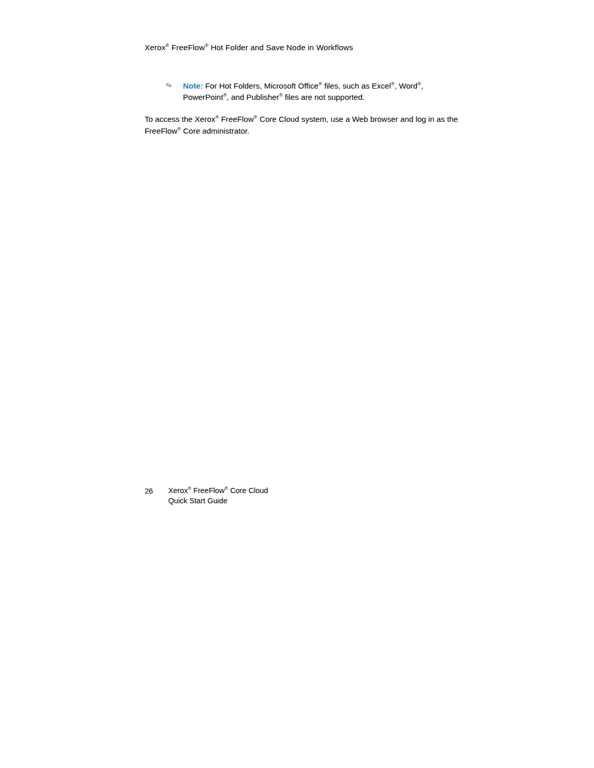Xerox® FreeFlow® Hot Folder and Save Node in Workflows
✎
Note: For Hot Folders, Microsoft Office® files, such as Excel®, Word®, PowerPoint®, and Publisher® files are not supported.
To access the Xerox® FreeFlow® Core Cloud system, use a Web browser and log in as the FreeFlow® Core administrator.
26
Xerox® FreeFlow® Core Cloud
Quick Start Guide